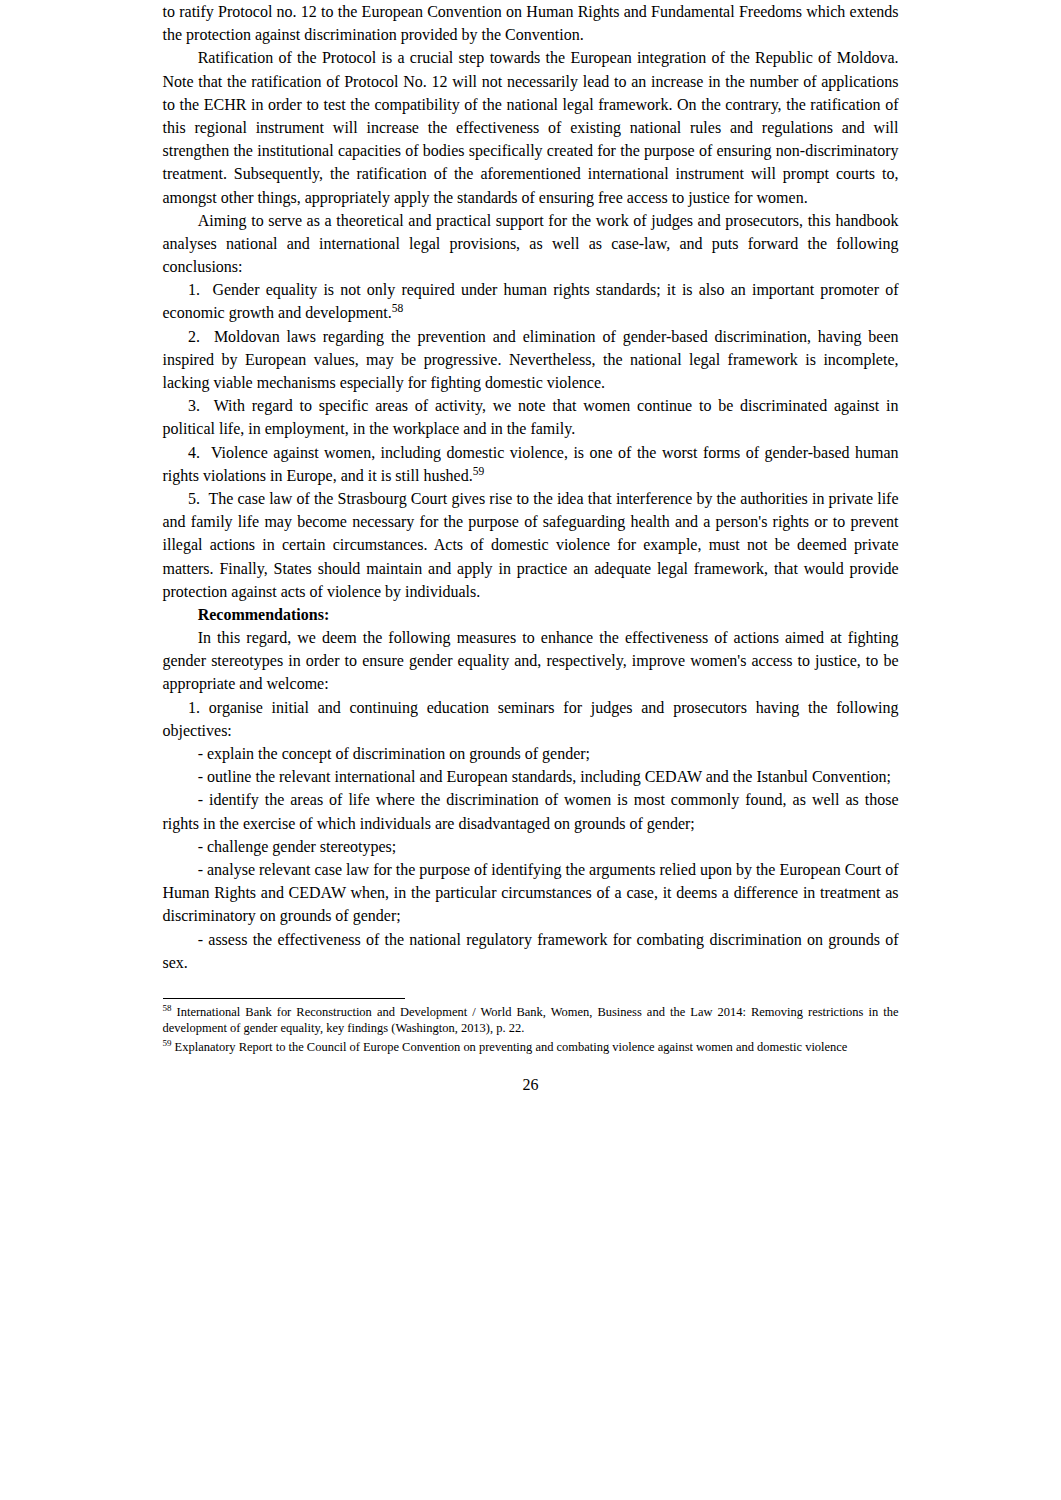to ratify Protocol no. 12 to the European Convention on Human Rights and Fundamental Freedoms which extends the protection against discrimination provided by the Convention.
Ratification of the Protocol is a crucial step towards the European integration of the Republic of Moldova. Note that the ratification of Protocol No. 12 will not necessarily lead to an increase in the number of applications to the ECHR in order to test the compatibility of the national legal framework. On the contrary, the ratification of this regional instrument will increase the effectiveness of existing national rules and regulations and will strengthen the institutional capacities of bodies specifically created for the purpose of ensuring non-discriminatory treatment. Subsequently, the ratification of the aforementioned international instrument will prompt courts to, amongst other things, appropriately apply the standards of ensuring free access to justice for women.
Aiming to serve as a theoretical and practical support for the work of judges and prosecutors, this handbook analyses national and international legal provisions, as well as case-law, and puts forward the following conclusions:
1. Gender equality is not only required under human rights standards; it is also an important promoter of economic growth and development.58
2. Moldovan laws regarding the prevention and elimination of gender-based discrimination, having been inspired by European values, may be progressive. Nevertheless, the national legal framework is incomplete, lacking viable mechanisms especially for fighting domestic violence.
3. With regard to specific areas of activity, we note that women continue to be discriminated against in political life, in employment, in the workplace and in the family.
4. Violence against women, including domestic violence, is one of the worst forms of gender-based human rights violations in Europe, and it is still hushed.59
5. The case law of the Strasbourg Court gives rise to the idea that interference by the authorities in private life and family life may become necessary for the purpose of safeguarding health and a person's rights or to prevent illegal actions in certain circumstances. Acts of domestic violence for example, must not be deemed private matters. Finally, States should maintain and apply in practice an adequate legal framework, that would provide protection against acts of violence by individuals.
Recommendations:
In this regard, we deem the following measures to enhance the effectiveness of actions aimed at fighting gender stereotypes in order to ensure gender equality and, respectively, improve women's access to justice, to be appropriate and welcome:
1. organise initial and continuing education seminars for judges and prosecutors having the following objectives:
- explain the concept of discrimination on grounds of gender;
- outline the relevant international and European standards, including CEDAW and the Istanbul Convention;
- identify the areas of life where the discrimination of women is most commonly found, as well as those rights in the exercise of which individuals are disadvantaged on grounds of gender;
- challenge gender stereotypes;
- analyse relevant case law for the purpose of identifying the arguments relied upon by the European Court of Human Rights and CEDAW when, in the particular circumstances of a case, it deems a difference in treatment as discriminatory on grounds of gender;
- assess the effectiveness of the national regulatory framework for combating discrimination on grounds of sex.
58 International Bank for Reconstruction and Development / World Bank, Women, Business and the Law 2014: Removing restrictions in the development of gender equality, key findings (Washington, 2013), p. 22.
59 Explanatory Report to the Council of Europe Convention on preventing and combating violence against women and domestic violence
26